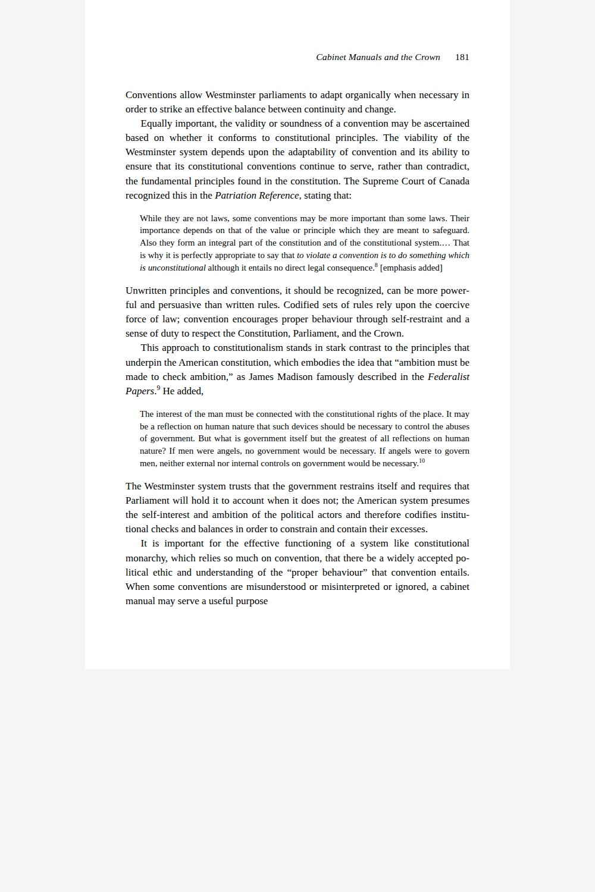Cabinet Manuals and the Crown 181
Conventions allow Westminster parliaments to adapt organically when necessary in order to strike an effective balance between continuity and change.
Equally important, the validity or soundness of a convention may be ascertained based on whether it conforms to constitutional principles. The viability of the Westminster system depends upon the adaptability of convention and its ability to ensure that its constitutional conventions continue to serve, rather than contradict, the fundamental principles found in the constitution. The Supreme Court of Canada recognized this in the Patriation Reference, stating that:
While they are not laws, some conventions may be more important than some laws. Their importance depends on that of the value or principle which they are meant to safeguard. Also they form an integral part of the constitution and of the constitutional system.… That is why it is perfectly appropriate to say that to violate a convention is to do something which is unconstitutional although it entails no direct legal consequence.8 [emphasis added]
Unwritten principles and conventions, it should be recognized, can be more powerful and persuasive than written rules. Codified sets of rules rely upon the coercive force of law; convention encourages proper behaviour through self-restraint and a sense of duty to respect the Constitution, Parliament, and the Crown.
This approach to constitutionalism stands in stark contrast to the principles that underpin the American constitution, which embodies the idea that “ambition must be made to check ambition,” as James Madison famously described in the Federalist Papers.9 He added,
The interest of the man must be connected with the constitutional rights of the place. It may be a reflection on human nature that such devices should be necessary to control the abuses of government. But what is government itself but the greatest of all reflections on human nature? If men were angels, no government would be necessary. If angels were to govern men, neither external nor internal controls on government would be necessary.10
The Westminster system trusts that the government restrains itself and requires that Parliament will hold it to account when it does not; the American system presumes the self-interest and ambition of the political actors and therefore codifies institutional checks and balances in order to constrain and contain their excesses.
It is important for the effective functioning of a system like constitutional monarchy, which relies so much on convention, that there be a widely accepted political ethic and understanding of the “proper behaviour” that convention entails. When some conventions are misunderstood or misinterpreted or ignored, a cabinet manual may serve a useful purpose